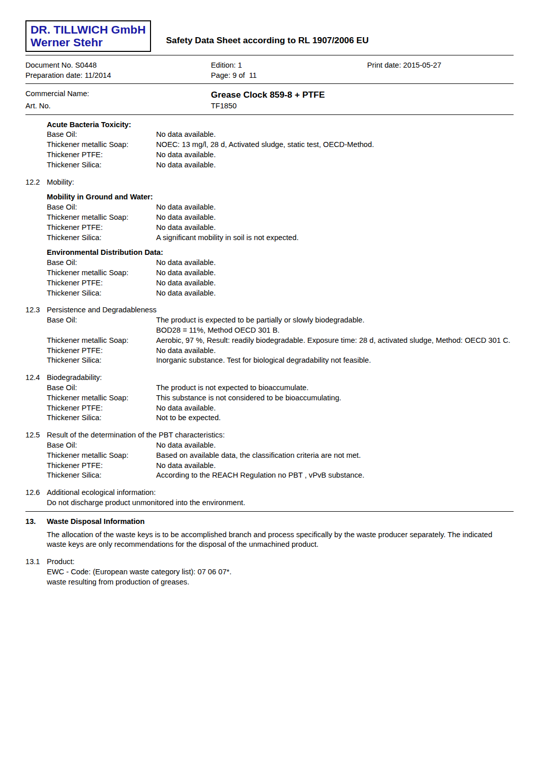DR. TILLWICH GmbH Werner Stehr
Safety Data Sheet according to RL 1907/2006 EU
| Document No. S0448 | Edition: 1 | Print date: 2015-05-27 |
| Preparation date: 11/2014 | Page: 9 of 11 | |
| Commercial Name: | Grease Clock 859-8 + PTFE |
| Art. No. | TF1850 |
Acute Bacteria Toxicity:
| Base Oil: | No data available. |
| Thickener metallic Soap: | NOEC: 13 mg/l, 28 d, Activated sludge, static test, OECD-Method. |
| Thickener PTFE: | No data available. |
| Thickener Silica: | No data available. |
12.2
Mobility:
Mobility in Ground and Water:
| Base Oil: | No data available. |
| Thickener metallic Soap: | No data available. |
| Thickener PTFE: | No data available. |
| Thickener Silica: | A significant mobility in soil is not expected. |
Environmental Distribution Data:
| Base Oil: | No data available. |
| Thickener metallic Soap: | No data available. |
| Thickener PTFE: | No data available. |
| Thickener Silica: | No data available. |
12.3
Persistence and Degradableness
| Base Oil: | The product is expected to be partially or slowly biodegradable. BOD28 = 11%, Method OECD 301 B. |
| Thickener metallic Soap: | Aerobic, 97 %, Result: readily biodegradable. Exposure time: 28 d, activated sludge, Method: OECD 301 C. |
| Thickener PTFE: | No data available. |
| Thickener Silica: | Inorganic substance. Test for biological degradability not feasible. |
12.4
Biodegradability:
| Base Oil: | The product is not expected to bioaccumulate. |
| Thickener metallic Soap: | This substance is not considered to be bioaccumulating. |
| Thickener PTFE: | No data available. |
| Thickener Silica: | Not to be expected. |
12.5
Result of the determination of the PBT characteristics:
| Base Oil: | No data available. |
| Thickener metallic Soap: | Based on available data, the classification criteria are not met. |
| Thickener PTFE: | No data available. |
| Thickener Silica: | According to the REACH Regulation no PBT , vPvB substance. |
12.6
Additional ecological information:
Do not discharge product unmonitored into the environment.
13.
Waste Disposal Information
The allocation of the waste keys is to be accomplished branch and process specifically by the waste producer separately. The indicated waste keys are only recommendations for the disposal of the unmachined product.
13.1
Product:
EWC - Code: (European waste category list): 07 06 07*.
waste resulting from production of greases.